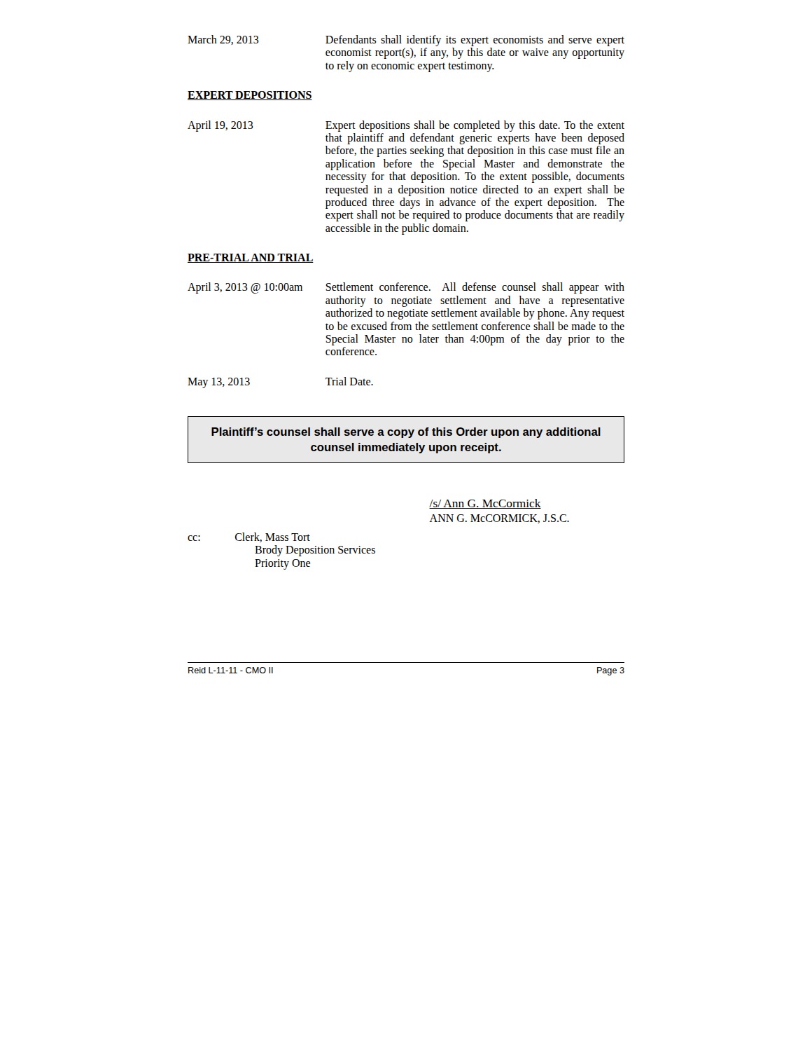March 29, 2013
Defendants shall identify its expert economists and serve expert economist report(s), if any, by this date or waive any opportunity to rely on economic expert testimony.
EXPERT DEPOSITIONS
April 19, 2013
Expert depositions shall be completed by this date. To the extent that plaintiff and defendant generic experts have been deposed before, the parties seeking that deposition in this case must file an application before the Special Master and demonstrate the necessity for that deposition. To the extent possible, documents requested in a deposition notice directed to an expert shall be produced three days in advance of the expert deposition. The expert shall not be required to produce documents that are readily accessible in the public domain.
PRE-TRIAL AND TRIAL
April 3, 2013 @ 10:00am
Settlement conference. All defense counsel shall appear with authority to negotiate settlement and have a representative authorized to negotiate settlement available by phone. Any request to be excused from the settlement conference shall be made to the Special Master no later than 4:00pm of the day prior to the conference.
May 13, 2013
Trial Date.
Plaintiff’s counsel shall serve a copy of this Order upon any additional counsel immediately upon receipt.
/s/ Ann G. McCormick
ANN G. McCORMICK, J.S.C.
| cc: | Clerk, Mass Tort |
| | Brody Deposition Services |
| | Priority One |
Reid L-11-11 - CMO II Page 3